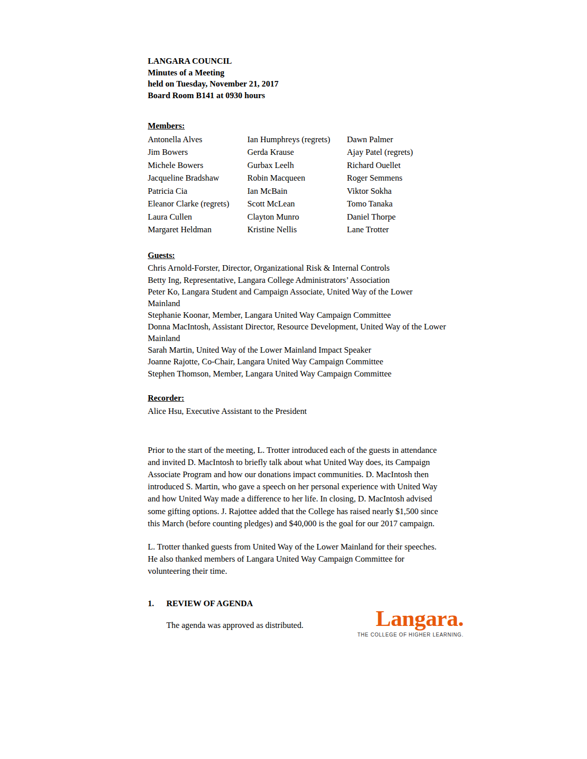LANGARA COUNCIL
Minutes of a Meeting
held on Tuesday, November 21, 2017
Board Room B141 at 0930 hours
Members:
| Antonella Alves | Ian Humphreys (regrets) | Dawn Palmer |
| Jim Bowers | Gerda Krause | Ajay Patel (regrets) |
| Michele Bowers | Gurbax Leelh | Richard Ouellet |
| Jacqueline Bradshaw | Robin Macqueen | Roger Semmens |
| Patricia Cia | Ian McBain | Viktor Sokha |
| Eleanor Clarke (regrets) | Scott McLean | Tomo Tanaka |
| Laura Cullen | Clayton Munro | Daniel Thorpe |
| Margaret Heldman | Kristine Nellis | Lane Trotter |
Guests:
Chris Arnold-Forster, Director, Organizational Risk & Internal Controls
Betty Ing, Representative, Langara College Administrators’ Association
Peter Ko, Langara Student and Campaign Associate, United Way of the Lower Mainland
Stephanie Koonar, Member, Langara United Way Campaign Committee
Donna MacIntosh, Assistant Director, Resource Development, United Way of the Lower Mainland
Sarah Martin, United Way of the Lower Mainland Impact Speaker
Joanne Rajotte, Co-Chair, Langara United Way Campaign Committee
Stephen Thomson, Member, Langara United Way Campaign Committee
Recorder:
Alice Hsu, Executive Assistant to the President
Prior to the start of the meeting, L. Trotter introduced each of the guests in attendance and invited D. MacIntosh to briefly talk about what United Way does, its Campaign Associate Program and how our donations impact communities. D. MacIntosh then introduced S. Martin, who gave a speech on her personal experience with United Way and how United Way made a difference to her life. In closing, D. MacIntosh advised some gifting options. J. Rajottee added that the College has raised nearly $1,500 since this March (before counting pledges) and $40,000 is the goal for our 2017 campaign.
L. Trotter thanked guests from United Way of the Lower Mainland for their speeches. He also thanked members of Langara United Way Campaign Committee for volunteering their time.
1.
REVIEW OF AGENDA
The agenda was approved as distributed.
Langara.
THE COLLEGE OF HIGHER LEARNING.